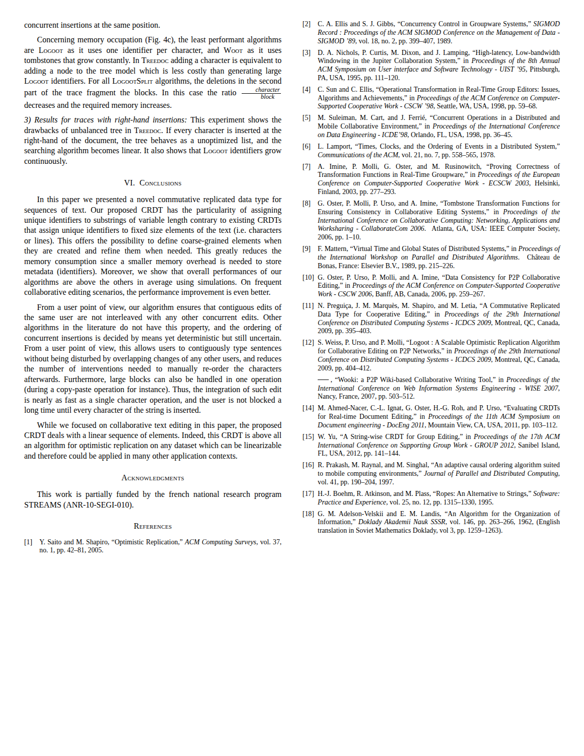concurrent insertions at the same position.
Concerning memory occupation (Fig. 4c), the least performant algorithms are Logoot as it uses one identifier per character, and Woot as it uses tombstones that grow constantly. In Treedoc adding a character is equivalent to adding a node to the tree model which is less costly than generating large Logoot identifiers. For all LogootSplit algorithms, the deletions in the second part of the trace fragment the blocks. In this case the ratio character block decreases and the required memory increases.
3) Results for traces with right-hand insertions:
This experiment shows the drawbacks of unbalanced tree in Treedoc. If every character is inserted at the right-hand of the document, the tree behaves as a unoptimized list, and the searching algorithm becomes linear. It also shows that Logoot identifiers grow continuously.
VI. Conclusions
In this paper we presented a novel commutative replicated data type for sequences of text. Our proposed CRDT has the particularity of assigning unique identifiers to substrings of variable length contrary to existing CRDTs that assign unique identifiers to fixed size elements of the text (i.e. characters or lines). This offers the possibility to define coarse-grained elements when they are created and refine them when needed. This greatly reduces the memory consumption since a smaller memory overhead is needed to store metadata (identifiers). Moreover, we show that overall performances of our algorithms are above the others in average using simulations. On frequent collaborative editing scenarios, the performance improvement is even better.
From a user point of view, our algorithm ensures that contiguous edits of the same user are not interleaved with any other concurrent edits. Other algorithms in the literature do not have this property, and the ordering of concurrent insertions is decided by means yet deterministic but still uncertain. From a user point of view, this allows users to contiguously type sentences without being disturbed by overlapping changes of any other users, and reduces the number of interventions needed to manually re-order the characters afterwards. Furthermore, large blocks can also be handled in one operation (during a copy-paste operation for instance). Thus, the integration of such edit is nearly as fast as a single character operation, and the user is not blocked a long time until every character of the string is inserted.
While we focused on collaborative text editing in this paper, the proposed CRDT deals with a linear sequence of elements. Indeed, this CRDT is above all an algorithm for optimistic replication on any dataset which can be linearizable and therefore could be applied in many other application contexts.
Acknowledgments
This work is partially funded by the french national research program STREAMS (ANR-10-SEGI-010).
References
Y. Saito and M. Shapiro, “Optimistic Replication,” ACM Computing Surveys, vol. 37, no. 1, pp. 42–81, 2005.
C. A. Ellis and S. J. Gibbs, “Concurrency Control in Groupware Systems,” SIGMOD Record : Proceedings of the ACM SIGMOD Conference on the Management of Data - SIGMOD ’89, vol. 18, no. 2, pp. 399–407, 1989.
D. A. Nichols, P. Curtis, M. Dixon, and J. Lamping, “High-latency, Low-bandwidth Windowing in the Jupiter Collaboration System,” in Proceedings of the 8th Annual ACM Symposium on User interface and Software Technology - UIST ’95, Pittsburgh, PA, USA, 1995, pp. 111–120.
C. Sun and C. Ellis, “Operational Transformation in Real-Time Group Editors: Issues, Algorithms and Achievements,” in Proceedings of the ACM Conference on Computer-Supported Cooperative Work - CSCW ’98, Seattle, WA, USA, 1998, pp. 59–68.
M. Suleiman, M. Cart, and J. Ferrié, “Concurrent Operations in a Distributed and Mobile Collaborative Environment,” in Proceedings of the International Conference on Data Engineering - ICDE’98, Orlando, FL, USA, 1998, pp. 36–45.
L. Lamport, “Times, Clocks, and the Ordering of Events in a Distributed System,” Communications of the ACM, vol. 21, no. 7, pp. 558–565, 1978.
A. Imine, P. Molli, G. Oster, and M. Rusinowitch, “Proving Correctness of Transformation Functions in Real-Time Groupware,” in Proceedings of the European Conference on Computer-Supported Cooperative Work - ECSCW 2003, Helsinki, Finland, 2003, pp. 277–293.
G. Oster, P. Molli, P. Urso, and A. Imine, “Tombstone Transformation Functions for Ensuring Consistency in Collaborative Editing Systems,” in Proceedings of the International Conference on Collaborative Computing: Networking, Applications and Worksharing - CollaborateCom 2006. Atlanta, GA, USA: IEEE Computer Society, 2006, pp. 1–10.
F. Mattern, “Virtual Time and Global States of Distributed Systems,” in Proceedings of the International Workshop on Parallel and Distributed Algorithms. Château de Bonas, France: Elsevier B.V., 1989, pp. 215–226.
G. Oster, P. Urso, P. Molli, and A. Imine, “Data Consistency for P2P Collaborative Editing,” in Proceedings of the ACM Conference on Computer-Supported Cooperative Work - CSCW 2006, Banff, AB, Canada, 2006, pp. 259–267.
N. Preguiça, J. M. Marquès, M. Shapiro, and M. Letia, “A Commutative Replicated Data Type for Cooperative Editing,” in Proceedings of the 29th International Conference on Distributed Computing Systems - ICDCS 2009, Montreal, QC, Canada, 2009, pp. 395–403.
S. Weiss, P. Urso, and P. Molli, “Logoot : A Scalable Optimistic Replication Algorithm for Collaborative Editing on P2P Networks,” in Proceedings of the 29th International Conference on Distributed Computing Systems - ICDCS 2009, Montreal, QC, Canada, 2009, pp. 404–412.
, “Wooki: a P2P Wiki-based Collaborative Writing Tool,” in Proceedings of the International Conference on Web Information Systems Engineering - WISE 2007, Nancy, France, 2007, pp. 503–512.
M. Ahmed-Nacer, C.-L. Ignat, G. Oster, H.-G. Roh, and P. Urso, “Evaluating CRDTs for Real-time Document Editing,” in Proceedings of the 11th ACM Symposium on Document engineering - DocEng 2011, Mountain View, CA, USA, 2011, pp. 103–112.
W. Yu, “A String-wise CRDT for Group Editing,” in Proceedings of the 17th ACM International Conference on Supporting Group Work - GROUP 2012, Sanibel Island, FL, USA, 2012, pp. 141–144.
R. Prakash, M. Raynal, and M. Singhal, “An adaptive causal ordering algorithm suited to mobile computing environments,” Journal of Parallel and Distributed Computing, vol. 41, pp. 190–204, 1997.
H.-J. Boehm, R. Atkinson, and M. Plass, “Ropes: An Alternative to Strings,” Software: Practice and Experience, vol. 25, no. 12, pp. 1315–1330, 1995.
G. M. Adelson-Velskii and E. M. Landis, “An Algorithm for the Organization of Information,” Doklady Akademii Nauk SSSR, vol. 146, pp. 263–266, 1962, (English translation in Soviet Mathematics Doklady, vol 3, pp. 1259–1263).